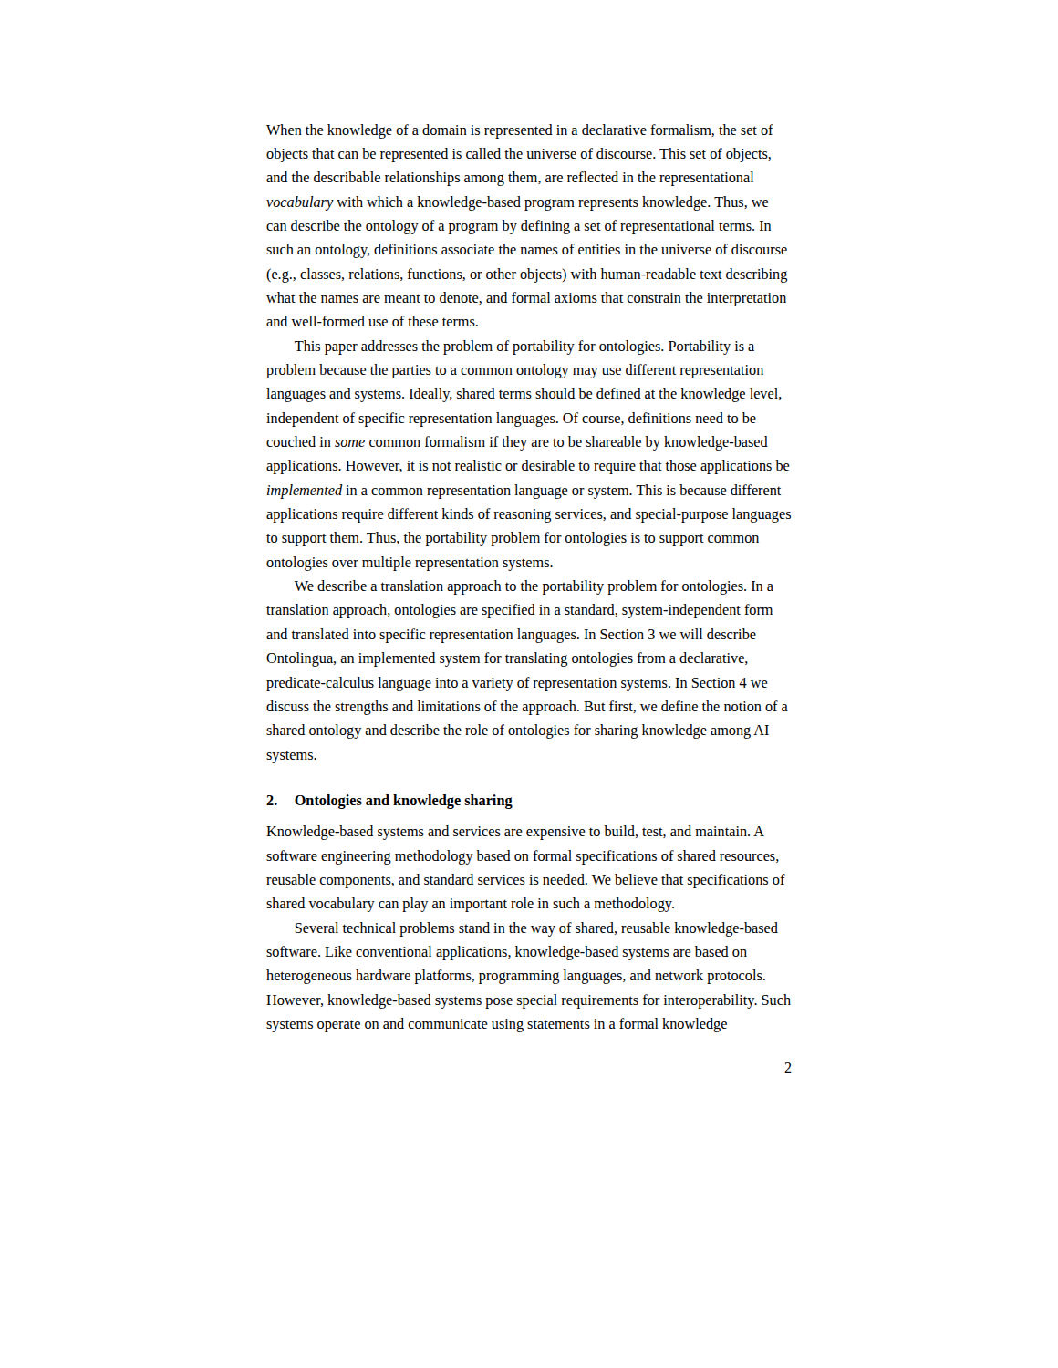When the knowledge of a domain is represented in a declarative formalism, the set of objects that can be represented is called the universe of discourse. This set of objects, and the describable relationships among them, are reflected in the representational vocabulary with which a knowledge-based program represents knowledge. Thus, we can describe the ontology of a program by defining a set of representational terms. In such an ontology, definitions associate the names of entities in the universe of discourse (e.g., classes, relations, functions, or other objects) with human-readable text describing what the names are meant to denote, and formal axioms that constrain the interpretation and well-formed use of these terms.
This paper addresses the problem of portability for ontologies. Portability is a problem because the parties to a common ontology may use different representation languages and systems. Ideally, shared terms should be defined at the knowledge level, independent of specific representation languages. Of course, definitions need to be couched in some common formalism if they are to be shareable by knowledge-based applications. However, it is not realistic or desirable to require that those applications be implemented in a common representation language or system. This is because different applications require different kinds of reasoning services, and special-purpose languages to support them. Thus, the portability problem for ontologies is to support common ontologies over multiple representation systems.
We describe a translation approach to the portability problem for ontologies. In a translation approach, ontologies are specified in a standard, system-independent form and translated into specific representation languages. In Section 3 we will describe Ontolingua, an implemented system for translating ontologies from a declarative, predicate-calculus language into a variety of representation systems. In Section 4 we discuss the strengths and limitations of the approach. But first, we define the notion of a shared ontology and describe the role of ontologies for sharing knowledge among AI systems.
2. Ontologies and knowledge sharing
Knowledge-based systems and services are expensive to build, test, and maintain. A software engineering methodology based on formal specifications of shared resources, reusable components, and standard services is needed. We believe that specifications of shared vocabulary can play an important role in such a methodology.
Several technical problems stand in the way of shared, reusable knowledge-based software. Like conventional applications, knowledge-based systems are based on heterogeneous hardware platforms, programming languages, and network protocols. However, knowledge-based systems pose special requirements for interoperability. Such systems operate on and communicate using statements in a formal knowledge
2